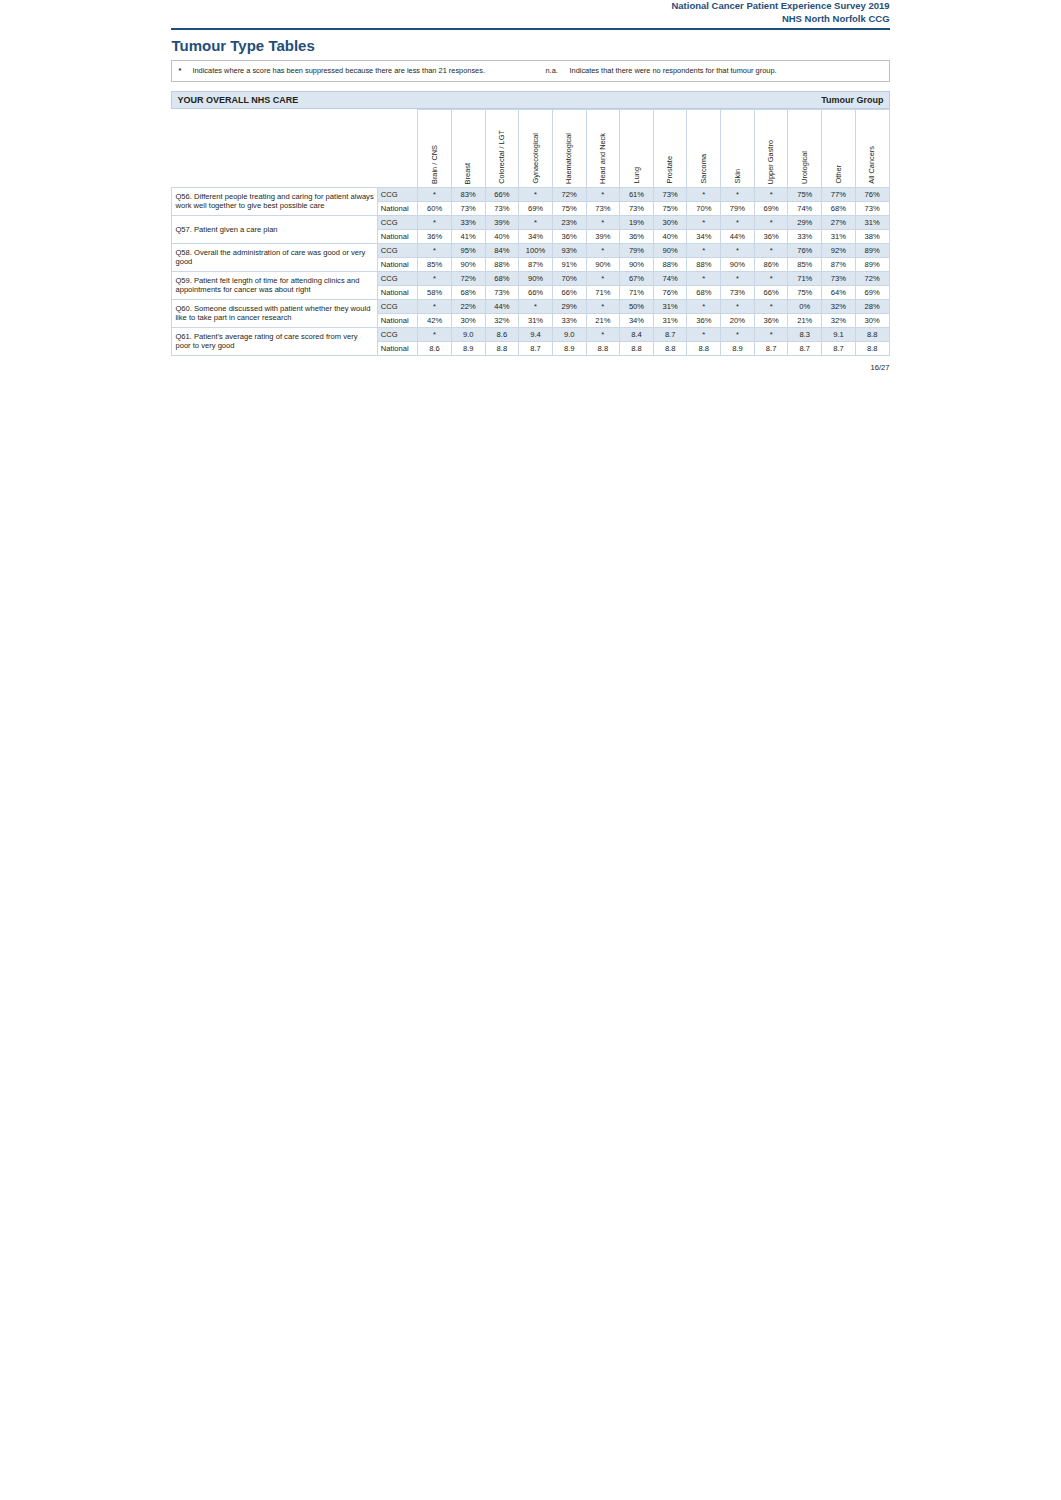National Cancer Patient Experience Survey 2019
NHS North Norfolk CCG
Tumour Type Tables
| * | Indicates where a score has been suppressed because there are less than 21 responses. | n.a. | Indicates that there were no respondents for that tumour group. |
YOUR OVERALL NHS CARE Tumour Group
| | | Brain / CNS | Breast | Colorectal / LGT | Gynaecological | Haematological | Head and Neck | Lung | Prostate | Sarcoma | Skin | Upper Gastro | Urological | Other | All Cancers |
| --- | --- | --- | --- | --- | --- | --- | --- | --- | --- | --- | --- | --- | --- | --- | --- |
| Q56. Different people treating and caring for patient always work well together to give best possible care | CCG | * | 83% | 66% | * | 72% | * | 61% | 73% | * | * | * | 75% | 77% | 76% |
| National | 60% | 73% | 73% | 69% | 75% | 73% | 73% | 75% | 70% | 79% | 69% | 74% | 68% | 73% |
| Q57. Patient given a care plan | CCG | * | 33% | 39% | * | 23% | * | 19% | 30% | * | * | * | 29% | 27% | 31% |
| National | 36% | 41% | 40% | 34% | 36% | 39% | 36% | 40% | 34% | 44% | 36% | 33% | 31% | 38% |
| Q58. Overall the administration of care was good or very good | CCG | * | 95% | 84% | 100% | 93% | * | 79% | 90% | * | * | * | 76% | 92% | 89% |
| National | 85% | 90% | 88% | 87% | 91% | 90% | 90% | 88% | 88% | 90% | 86% | 85% | 87% | 89% |
| Q59. Patient felt length of time for attending clinics and appointments for cancer was about right | CCG | * | 72% | 68% | 90% | 70% | * | 67% | 74% | * | * | * | 71% | 73% | 72% |
| National | 58% | 68% | 73% | 66% | 66% | 71% | 71% | 76% | 68% | 73% | 66% | 75% | 64% | 69% |
| Q60. Someone discussed with patient whether they would like to take part in cancer research | CCG | * | 22% | 44% | * | 29% | * | 50% | 31% | * | * | * | 0% | 32% | 28% |
| National | 42% | 30% | 32% | 31% | 33% | 21% | 34% | 31% | 36% | 20% | 36% | 21% | 32% | 30% |
| Q61. Patient's average rating of care scored from very poor to very good | CCG | * | 9.0 | 8.6 | 9.4 | 9.0 | * | 8.4 | 8.7 | * | * | * | 8.3 | 9.1 | 8.8 |
| National | 8.6 | 8.9 | 8.8 | 8.7 | 8.9 | 8.8 | 8.8 | 8.8 | 8.8 | 8.9 | 8.7 | 8.7 | 8.7 | 8.8 |
16/27